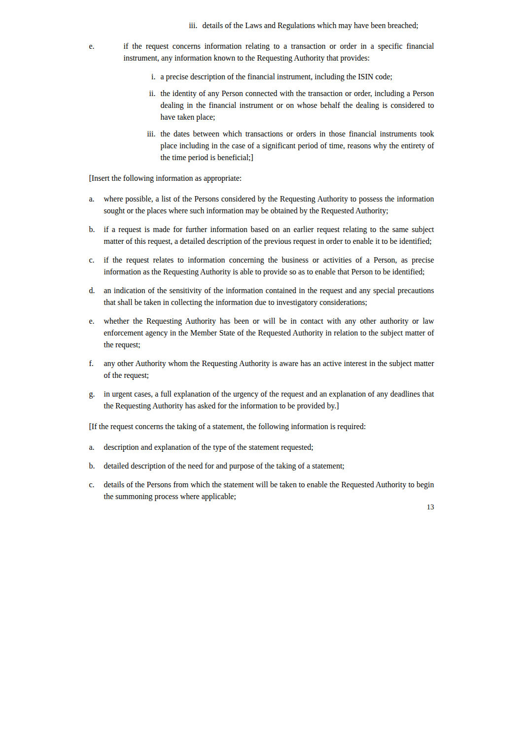iii. details of the Laws and Regulations which may have been breached;
e. if the request concerns information relating to a transaction or order in a specific financial instrument, any information known to the Requesting Authority that provides:
i. a precise description of the financial instrument, including the ISIN code;
ii. the identity of any Person connected with the transaction or order, including a Person dealing in the financial instrument or on whose behalf the dealing is considered to have taken place;
iii. the dates between which transactions or orders in those financial instruments took place including in the case of a significant period of time, reasons why the entirety of the time period is beneficial;]
[Insert the following information as appropriate:
a. where possible, a list of the Persons considered by the Requesting Authority to possess the information sought or the places where such information may be obtained by the Requested Authority;
b. if a request is made for further information based on an earlier request relating to the same subject matter of this request, a detailed description of the previous request in order to enable it to be identified;
c. if the request relates to information concerning the business or activities of a Person, as precise information as the Requesting Authority is able to provide so as to enable that Person to be identified;
d. an indication of the sensitivity of the information contained in the request and any special precautions that shall be taken in collecting the information due to investigatory considerations;
e. whether the Requesting Authority has been or will be in contact with any other authority or law enforcement agency in the Member State of the Requested Authority in relation to the subject matter of the request;
f. any other Authority whom the Requesting Authority is aware has an active interest in the subject matter of the request;
g. in urgent cases, a full explanation of the urgency of the request and an explanation of any deadlines that the Requesting Authority has asked for the information to be provided by.]
[If the request concerns the taking of a statement, the following information is required:
a. description and explanation of the type of the statement requested;
b. detailed description of the need for and purpose of the taking of a statement;
c. details of the Persons from which the statement will be taken to enable the Requested Authority to begin the summoning process where applicable;
13